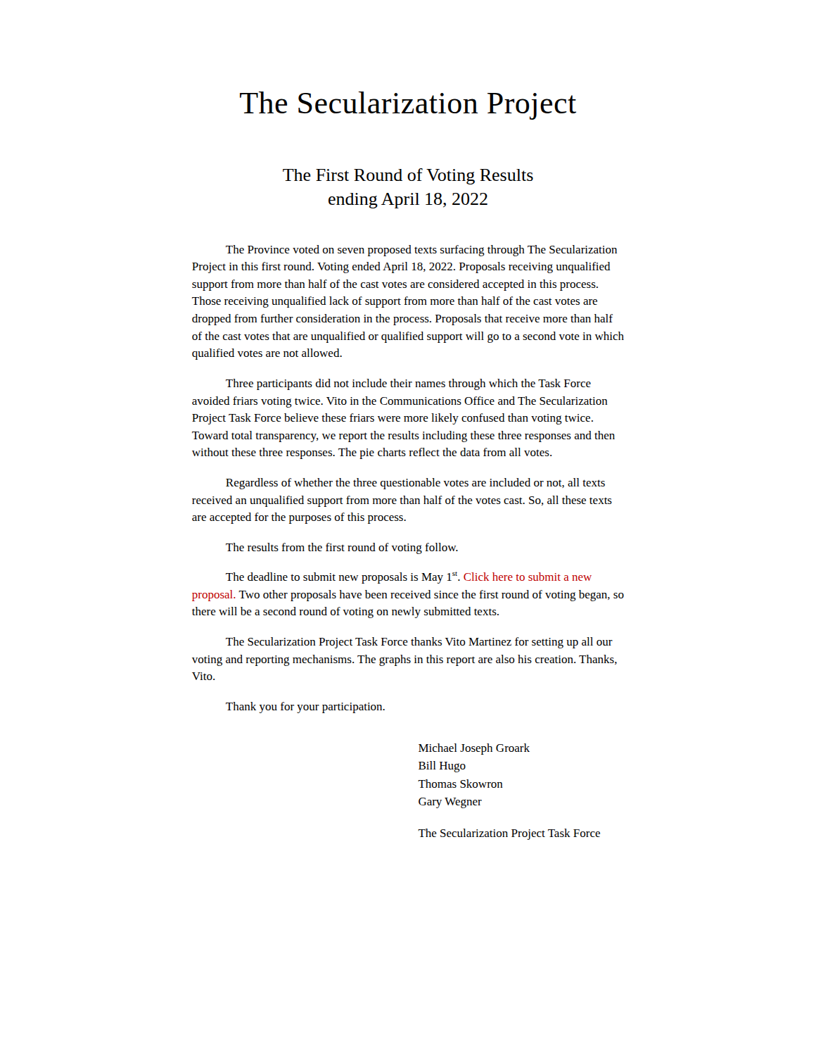The Secularization Project
The First Round of Voting Results
ending April 18, 2022
The Province voted on seven proposed texts surfacing through The Secularization Project in this first round. Voting ended April 18, 2022. Proposals receiving unqualified support from more than half of the cast votes are considered accepted in this process. Those receiving unqualified lack of support from more than half of the cast votes are dropped from further consideration in the process. Proposals that receive more than half of the cast votes that are unqualified or qualified support will go to a second vote in which qualified votes are not allowed.
Three participants did not include their names through which the Task Force avoided friars voting twice. Vito in the Communications Office and The Secularization Project Task Force believe these friars were more likely confused than voting twice. Toward total transparency, we report the results including these three responses and then without these three responses. The pie charts reflect the data from all votes.
Regardless of whether the three questionable votes are included or not, all texts received an unqualified support from more than half of the votes cast. So, all these texts are accepted for the purposes of this process.
The results from the first round of voting follow.
The deadline to submit new proposals is May 1st. Click here to submit a new proposal. Two other proposals have been received since the first round of voting began, so there will be a second round of voting on newly submitted texts.
The Secularization Project Task Force thanks Vito Martinez for setting up all our voting and reporting mechanisms. The graphs in this report are also his creation. Thanks, Vito.
Thank you for your participation.
Michael Joseph Groark
Bill Hugo
Thomas Skowron
Gary Wegner
The Secularization Project Task Force